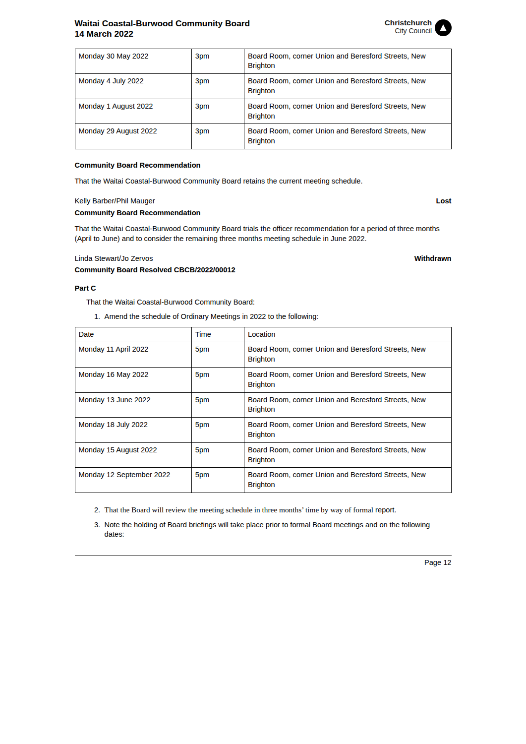Waitai Coastal-Burwood Community Board
14 March 2022
Christchurch City Council
| Monday 30 May 2022 | 3pm | Board Room, corner Union and Beresford Streets, New Brighton |
| Monday 4 July 2022 | 3pm | Board Room, corner Union and Beresford Streets, New Brighton |
| Monday 1 August 2022 | 3pm | Board Room, corner Union and Beresford Streets, New Brighton |
| Monday 29 August 2022 | 3pm | Board Room, corner Union and Beresford Streets, New Brighton |
Community Board Recommendation
That the Waitai Coastal-Burwood Community Board retains the current meeting schedule.
Kelly Barber/Phil Mauger Lost
Community Board Recommendation
That the Waitai Coastal-Burwood Community Board trials the officer recommendation for a period of three months (April to June) and to consider the remaining three months meeting schedule in June 2022.
Linda Stewart/Jo Zervos Withdrawn
Community Board Resolved CBCB/2022/00012
Part C
That the Waitai Coastal-Burwood Community Board:
Amend the schedule of Ordinary Meetings in 2022 to the following:
| Date | Time | Location |
| --- | --- | --- |
| Monday 11 April 2022 | 5pm | Board Room, corner Union and Beresford Streets, New Brighton |
| Monday 16 May 2022 | 5pm | Board Room, corner Union and Beresford Streets, New Brighton |
| Monday 13 June 2022 | 5pm | Board Room, corner Union and Beresford Streets, New Brighton |
| Monday 18 July 2022 | 5pm | Board Room, corner Union and Beresford Streets, New Brighton |
| Monday 15 August 2022 | 5pm | Board Room, corner Union and Beresford Streets, New Brighton |
| Monday 12 September 2022 | 5pm | Board Room, corner Union and Beresford Streets, New Brighton |
That the Board will review the meeting schedule in three months’ time by way of formal report.
Note the holding of Board briefings will take place prior to formal Board meetings and on the following dates:
Page 12